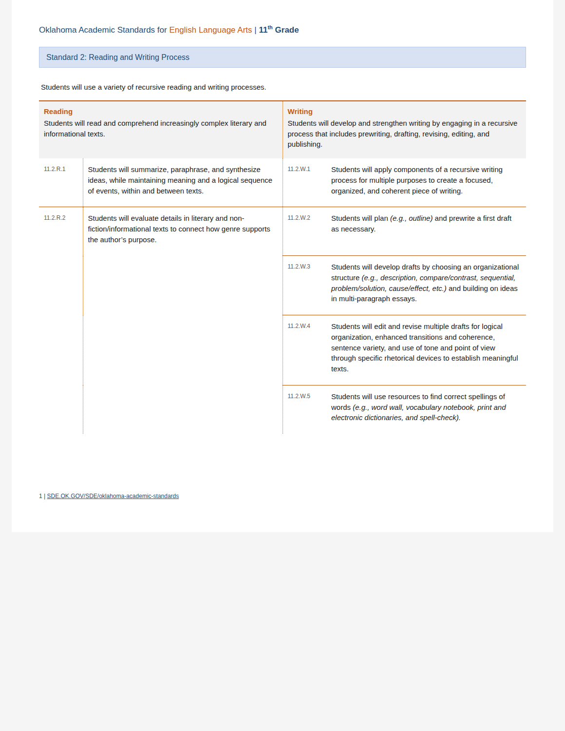Oklahoma Academic Standards for English Language Arts | 11th Grade
Standard 2: Reading and Writing Process
Students will use a variety of recursive reading and writing processes.
| Reading Students will read and comprehend increasingly complex literary and informational texts. | Writing Students will develop and strengthen writing by engaging in a recursive process that includes prewriting, drafting, revising, editing, and publishing. |
| --- | --- |
| 11.2.R.1 | Students will summarize, paraphrase, and synthesize ideas, while maintaining meaning and a logical sequence of events, within and between texts. | 11.2.W.1 | Students will apply components of a recursive writing process for multiple purposes to create a focused, organized, and coherent piece of writing. |
| 11.2.R.2 | Students will evaluate details in literary and non-fiction/informational texts to connect how genre supports the author’s purpose. | 11.2.W.2 | Students will plan (e.g., outline) and prewrite a first draft as necessary. |
| | | 11.2.W.3 | Students will develop drafts by choosing an organizational structure (e.g., description, compare/contrast, sequential, problem/solution, cause/effect, etc.) and building on ideas in multi-paragraph essays. |
| | | 11.2.W.4 | Students will edit and revise multiple drafts for logical organization, enhanced transitions and coherence, sentence variety, and use of tone and point of view through specific rhetorical devices to establish meaningful texts. |
| | | 11.2.W.5 | Students will use resources to find correct spellings of words (e.g., word wall, vocabulary notebook, print and electronic dictionaries, and spell-check). |
1 | SDE.OK.GOV/SDE/oklahoma-academic-standards